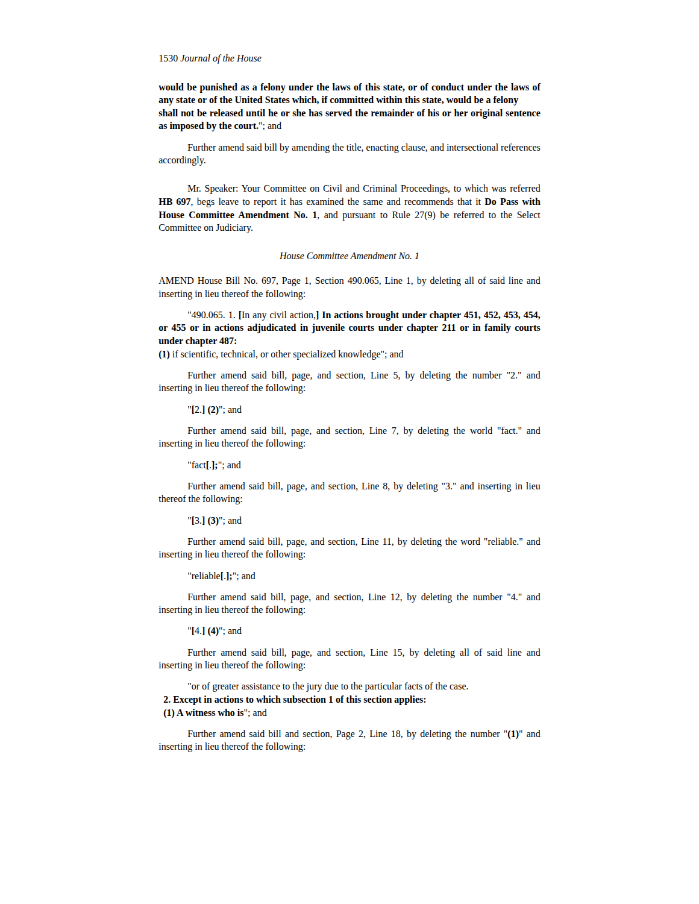1530 Journal of the House
would be punished as a felony under the laws of this state, or of conduct under the laws of any state or of the United States which, if committed within this state, would be a felony
shall not be released until he or she has served the remainder of his or her original sentence as imposed by the court."; and
Further amend said bill by amending the title, enacting clause, and intersectional references accordingly.
Mr. Speaker: Your Committee on Civil and Criminal Proceedings, to which was referred HB 697, begs leave to report it has examined the same and recommends that it Do Pass with House Committee Amendment No. 1, and pursuant to Rule 27(9) be referred to the Select Committee on Judiciary.
House Committee Amendment No. 1
AMEND House Bill No. 697, Page 1, Section 490.065, Line 1, by deleting all of said line and inserting in lieu thereof the following:
"490.065. 1. [In any civil action,] In actions brought under chapter 451, 452, 453, 454, or 455 or in actions adjudicated in juvenile courts under chapter 211 or in family courts under chapter 487:
(1) if scientific, technical, or other specialized knowledge"; and
Further amend said bill, page, and section, Line 5, by deleting the number "2." and inserting in lieu thereof the following:
"[2.] (2)"; and
Further amend said bill, page, and section, Line 7, by deleting the world "fact." and inserting in lieu thereof the following:
"fact[.];"; and
Further amend said bill, page, and section, Line 8, by deleting "3." and inserting in lieu thereof the following:
"[3.] (3)"; and
Further amend said bill, page, and section, Line 11, by deleting the word "reliable." and inserting in lieu thereof the following:
"reliable[.];"; and
Further amend said bill, page, and section, Line 12, by deleting the number "4." and inserting in lieu thereof the following:
"[4.] (4)"; and
Further amend said bill, page, and section, Line 15, by deleting all of said line and inserting in lieu thereof the following:
"or of greater assistance to the jury due to the particular facts of the case.
2. Except in actions to which subsection 1 of this section applies:
(1) A witness who is"; and
Further amend said bill and section, Page 2, Line 18, by deleting the number "(1)" and inserting in lieu thereof the following: